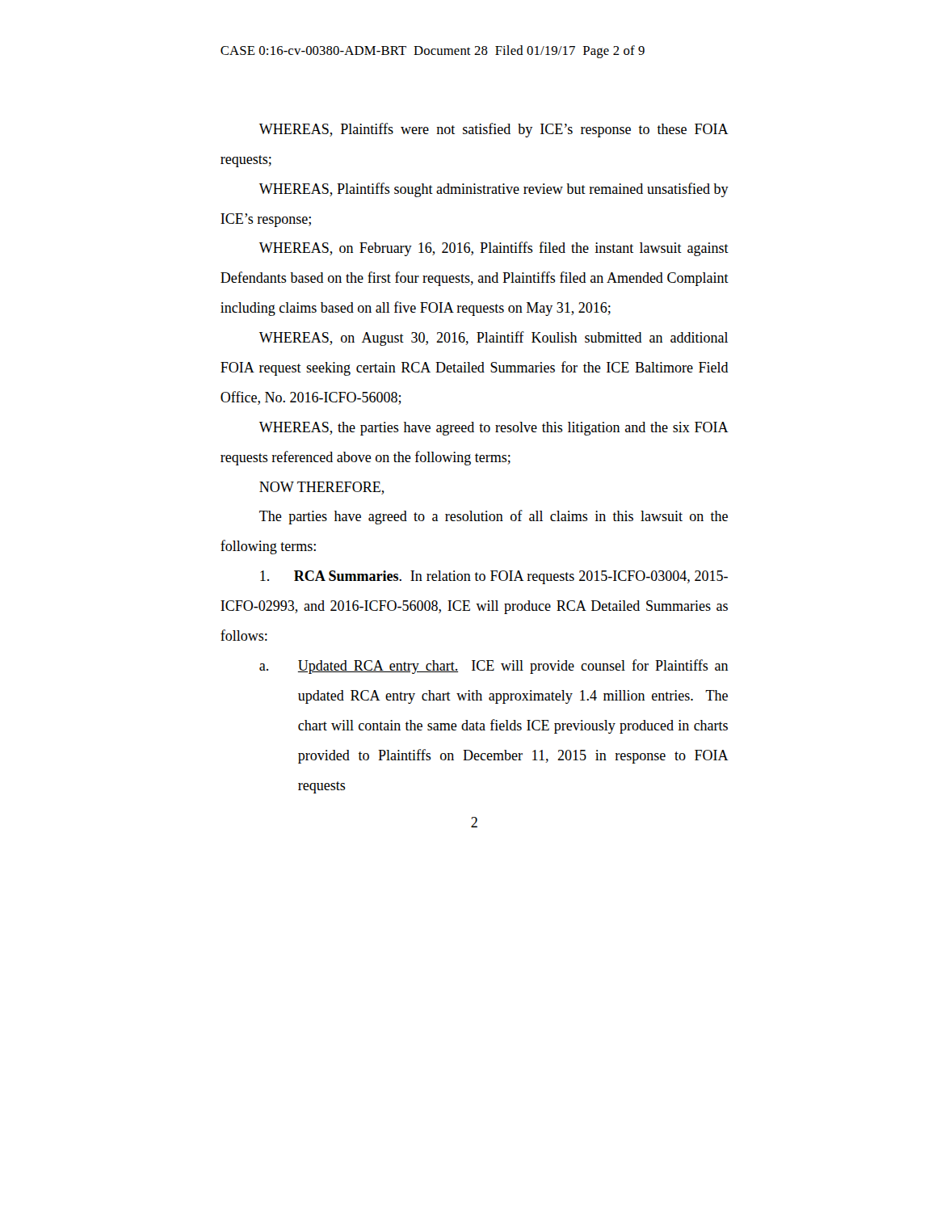CASE 0:16-cv-00380-ADM-BRT Document 28 Filed 01/19/17 Page 2 of 9
WHEREAS, Plaintiffs were not satisfied by ICE’s response to these FOIA requests;
WHEREAS, Plaintiffs sought administrative review but remained unsatisfied by ICE’s response;
WHEREAS, on February 16, 2016, Plaintiffs filed the instant lawsuit against Defendants based on the first four requests, and Plaintiffs filed an Amended Complaint including claims based on all five FOIA requests on May 31, 2016;
WHEREAS, on August 30, 2016, Plaintiff Koulish submitted an additional FOIA request seeking certain RCA Detailed Summaries for the ICE Baltimore Field Office, No. 2016-ICFO-56008;
WHEREAS, the parties have agreed to resolve this litigation and the six FOIA requests referenced above on the following terms;
NOW THEREFORE,
The parties have agreed to a resolution of all claims in this lawsuit on the following terms:
1. RCA Summaries. In relation to FOIA requests 2015-ICFO-03004, 2015-ICFO-02993, and 2016-ICFO-56008, ICE will produce RCA Detailed Summaries as follows:
a.
Updated RCA entry chart. ICE will provide counsel for Plaintiffs an updated RCA entry chart with approximately 1.4 million entries. The chart will contain the same data fields ICE previously produced in charts provided to Plaintiffs on December 11, 2015 in response to FOIA requests
2